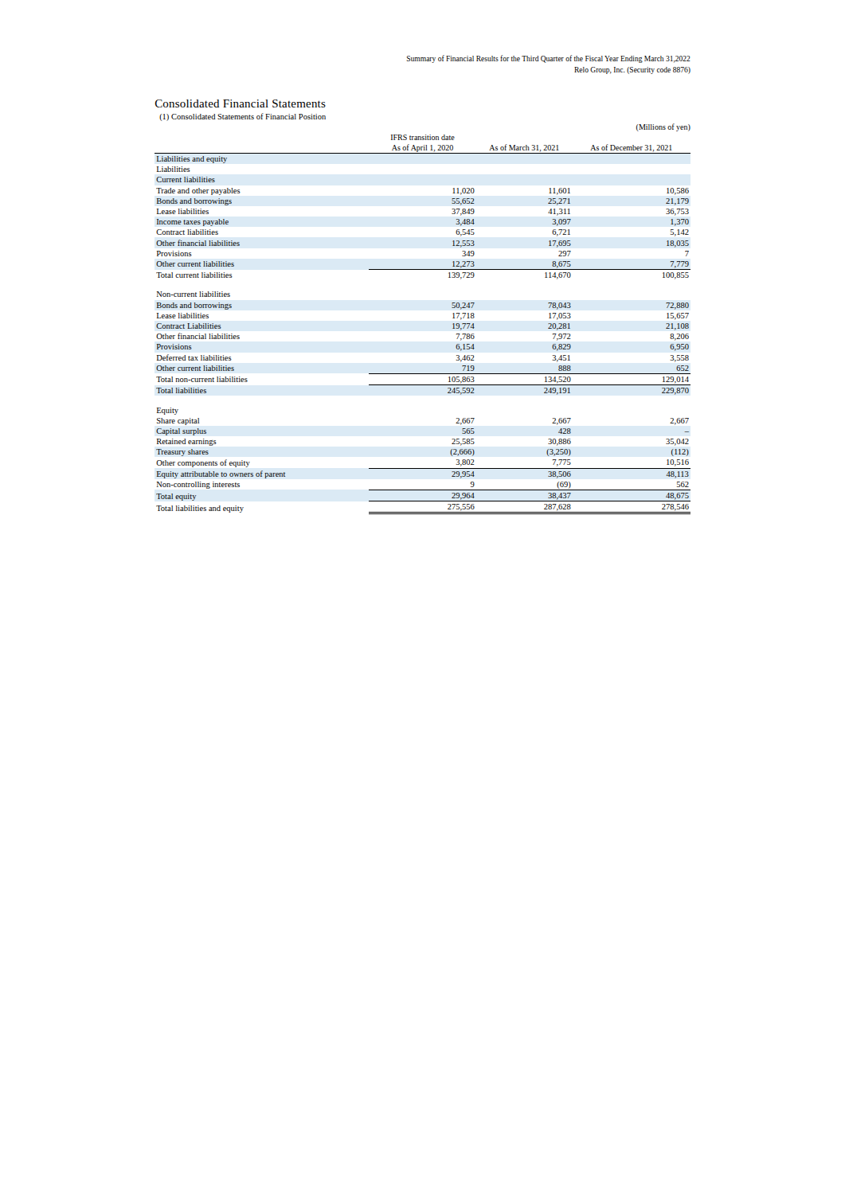Summary of Financial Results for the Third Quarter of the Fiscal Year Ending March 31,2022
Relo Group, Inc. (Security code 8876)
Consolidated Financial Statements
(1) Consolidated Statements of Financial Position
(Millions of yen)
| | IFRS transition date | | |
| --- | --- | --- | --- |
| | As of April 1, 2020 | As of March 31, 2021 | As of December 31, 2021 |
| Liabilities and equity | | | |
| Liabilities | | | |
| Current liabilities | | | |
| Trade and other payables | 11,020 | 11,601 | 10,586 |
| Bonds and borrowings | 55,652 | 25,271 | 21,179 |
| Lease liabilities | 37,849 | 41,311 | 36,753 |
| Income taxes payable | 3,484 | 3,097 | 1,370 |
| Contract liabilities | 6,545 | 6,721 | 5,142 |
| Other financial liabilities | 12,553 | 17,695 | 18,035 |
| Provisions | 349 | 297 | 7 |
| Other current liabilities | 12,273 | 8,675 | 7,779 |
| Total current liabilities | 139,729 | 114,670 | 100,855 |
| Non-current liabilities | | | |
| Bonds and borrowings | 50,247 | 78,043 | 72,880 |
| Lease liabilities | 17,718 | 17,053 | 15,657 |
| Contract Liabilities | 19,774 | 20,281 | 21,108 |
| Other financial liabilities | 7,786 | 7,972 | 8,206 |
| Provisions | 6,154 | 6,829 | 6,950 |
| Deferred tax liabilities | 3,462 | 3,451 | 3,558 |
| Other current liabilities | 719 | 888 | 652 |
| Total non-current liabilities | 105,863 | 134,520 | 129,014 |
| Total liabilities | 245,592 | 249,191 | 229,870 |
| Equity | | | |
| Share capital | 2,667 | 2,667 | 2,667 |
| Capital surplus | 565 | 428 | – |
| Retained earnings | 25,585 | 30,886 | 35,042 |
| Treasury shares | (2,666) | (3,250) | (112) |
| Other components of equity | 3,802 | 7,775 | 10,516 |
| Equity attributable to owners of parent | 29,954 | 38,506 | 48,113 |
| Non-controlling interests | 9 | (69) | 562 |
| Total equity | 29,964 | 38,437 | 48,675 |
| Total liabilities and equity | 275,556 | 287,628 | 278,546 |